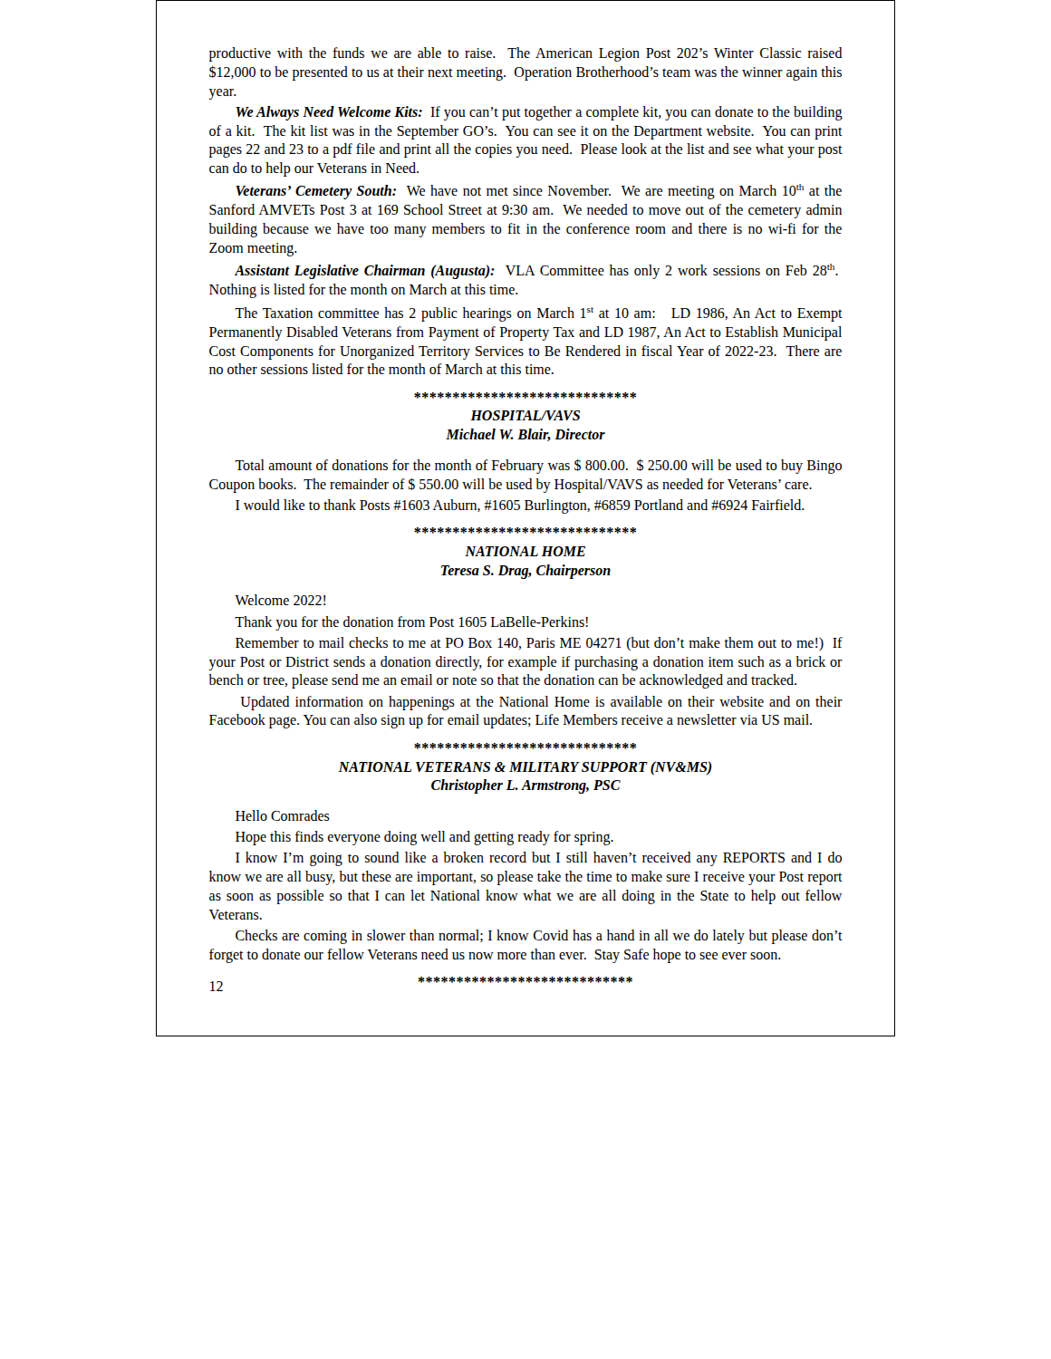productive with the funds we are able to raise. The American Legion Post 202’s Winter Classic raised $12,000 to be presented to us at their next meeting. Operation Brotherhood’s team was the winner again this year.
We Always Need Welcome Kits: If you can’t put together a complete kit, you can donate to the building of a kit. The kit list was in the September GO’s. You can see it on the Department website. You can print pages 22 and 23 to a pdf file and print all the copies you need. Please look at the list and see what your post can do to help our Veterans in Need.
Veterans’ Cemetery South: We have not met since November. We are meeting on March 10th at the Sanford AMVETs Post 3 at 169 School Street at 9:30 am. We needed to move out of the cemetery admin building because we have too many members to fit in the conference room and there is no wi-fi for the Zoom meeting.
Assistant Legislative Chairman (Augusta): VLA Committee has only 2 work sessions on Feb 28th. Nothing is listed for the month on March at this time.
The Taxation committee has 2 public hearings on March 1st at 10 am: LD 1986, An Act to Exempt Permanently Disabled Veterans from Payment of Property Tax and LD 1987, An Act to Establish Municipal Cost Components for Unorganized Territory Services to Be Rendered in fiscal Year of 2022-23. There are no other sessions listed for the month of March at this time.
*****************************
HOSPITAL/VAVS
Michael W. Blair, Director
Total amount of donations for the month of February was $ 800.00. $ 250.00 will be used to buy Bingo Coupon books. The remainder of $ 550.00 will be used by Hospital/VAVS as needed for Veterans’ care.
I would like to thank Posts #1603 Auburn, #1605 Burlington, #6859 Portland and #6924 Fairfield.
*****************************
NATIONAL HOME
Teresa S. Drag, Chairperson
Welcome 2022!
Thank you for the donation from Post 1605 LaBelle-Perkins!
Remember to mail checks to me at PO Box 140, Paris ME 04271 (but don’t make them out to me!) If your Post or District sends a donation directly, for example if purchasing a donation item such as a brick or bench or tree, please send me an email or note so that the donation can be acknowledged and tracked.
Updated information on happenings at the National Home is available on their website and on their Facebook page. You can also sign up for email updates; Life Members receive a newsletter via US mail.
*****************************
NATIONAL VETERANS & MILITARY SUPPORT (NV&MS)
Christopher L. Armstrong, PSC
Hello Comrades
Hope this finds everyone doing well and getting ready for spring.
I know I’m going to sound like a broken record but I still haven’t received any REPORTS and I do know we are all busy, but these are important, so please take the time to make sure I receive your Post report as soon as possible so that I can let National know what we are all doing in the State to help out fellow Veterans.
Checks are coming in slower than normal; I know Covid has a hand in all we do lately but please don’t forget to donate our fellow Veterans need us now more than ever. Stay Safe hope to see ever soon.
****************************
12